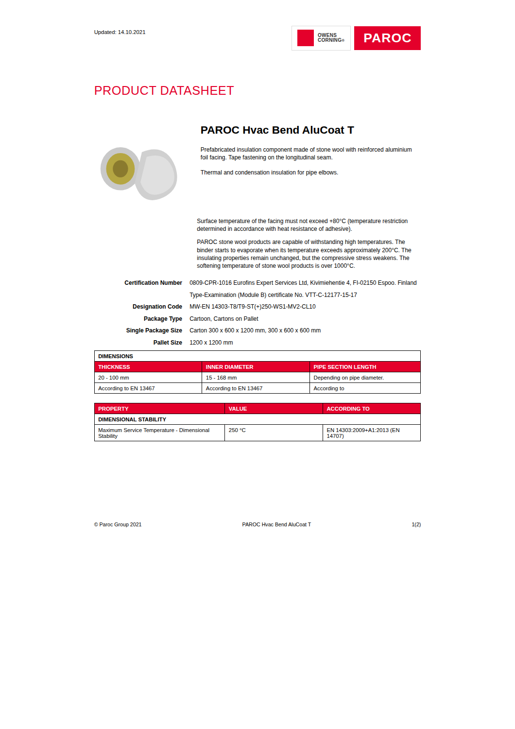Updated: 14.10.2021
OWENS
CORNING®
PAROC
PRODUCT DATASHEET
PAROC Hvac Bend AluCoat T
Prefabricated insulation component made of stone wool with reinforced aluminium foil facing. Tape fastening on the longitudinal seam.
Thermal and condensation insulation for pipe elbows.
Surface temperature of the facing must not exceed +80°C (temperature restriction determined in accordance with heat resistance of adhesive).
PAROC stone wool products are capable of withstanding high temperatures. The binder starts to evaporate when its temperature exceeds approximately 200°C. The insulating properties remain unchanged, but the compressive stress weakens. The softening temperature of stone wool products is over 1000°C.
Certification Number
0809-CPR-1016 Eurofins Expert Services Ltd, Kivimiehentie 4, FI-02150 Espoo. Finland
Type-Examination (Module B) certificate No. VTT-C-12177-15-17
Designation Code
MW-EN 14303-T8/T9-ST(+)250-WS1-MV2-CL10
Package Type
Cartoon, Cartons on Pallet
Single Package Size
Carton 300 x 600 x 1200 mm, 300 x 600 x 600 mm
Pallet Size
1200 x 1200 mm
| DIMENSIONS |
| THICKNESS | INNER DIAMETER | PIPE SECTION LENGTH |
| 20 - 100 mm | 15 - 168 mm | Depending on pipe diameter. |
| According to EN 13467 | According to EN 13467 | According to |
| PROPERTY | VALUE | ACCORDING TO |
| --- | --- | --- |
| DIMENSIONAL STABILITY |
| Maximum Service Temperature - Dimensional Stability | 250 °C | EN 14303:2009+A1:2013 (EN 14707) |
© Paroc Group 2021
PAROC Hvac Bend AluCoat T
1(2)